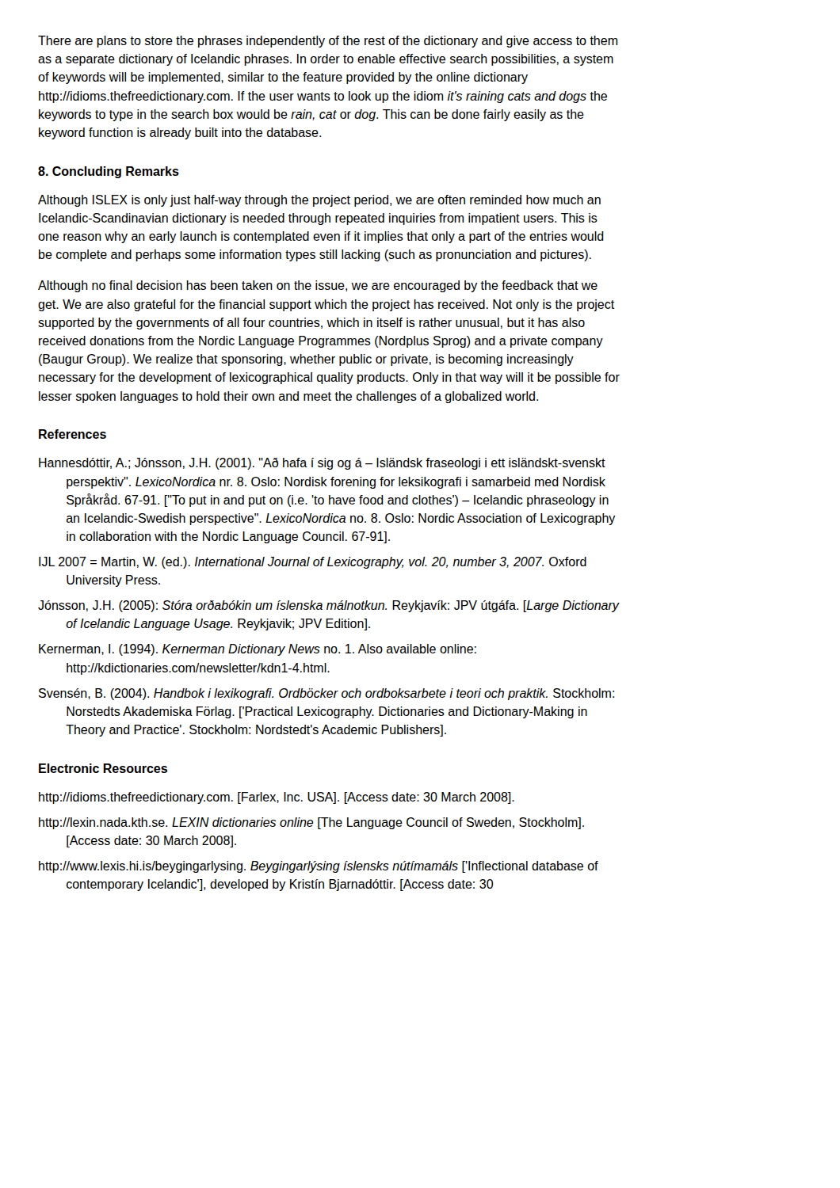There are plans to store the phrases independently of the rest of the dictionary and give access to them as a separate dictionary of Icelandic phrases. In order to enable effective search possibilities, a system of keywords will be implemented, similar to the feature provided by the online dictionary http://idioms.thefreedictionary.com. If the user wants to look up the idiom it's raining cats and dogs the keywords to type in the search box would be rain, cat or dog. This can be done fairly easily as the keyword function is already built into the database.
8. Concluding Remarks
Although ISLEX is only just half-way through the project period, we are often reminded how much an Icelandic-Scandinavian dictionary is needed through repeated inquiries from impatient users. This is one reason why an early launch is contemplated even if it implies that only a part of the entries would be complete and perhaps some information types still lacking (such as pronunciation and pictures).
Although no final decision has been taken on the issue, we are encouraged by the feedback that we get. We are also grateful for the financial support which the project has received. Not only is the project supported by the governments of all four countries, which in itself is rather unusual, but it has also received donations from the Nordic Language Programmes (Nordplus Sprog) and a private company (Baugur Group). We realize that sponsoring, whether public or private, is becoming increasingly necessary for the development of lexicographical quality products. Only in that way will it be possible for lesser spoken languages to hold their own and meet the challenges of a globalized world.
References
Hannesdóttir, A.; Jónsson, J.H. (2001). "Að hafa í sig og á – Isländsk fraseologi i ett isländskt-svenskt perspektiv". LexicoNordica nr. 8. Oslo: Nordisk forening for leksikografi i samarbeid med Nordisk Språkråd. 67-91. ["To put in and put on (i.e. 'to have food and clothes') – Icelandic phraseology in an Icelandic-Swedish perspective". LexicoNordica no. 8. Oslo: Nordic Association of Lexicography in collaboration with the Nordic Language Council. 67-91].
IJL 2007 = Martin, W. (ed.). International Journal of Lexicography, vol. 20, number 3, 2007. Oxford University Press.
Jónsson, J.H. (2005): Stóra orðabókin um íslenska málnotkun. Reykjavík: JPV útgáfa. [Large Dictionary of Icelandic Language Usage. Reykjavik; JPV Edition].
Kernerman, I. (1994). Kernerman Dictionary News no. 1. Also available online: http://kdictionaries.com/newsletter/kdn1-4.html.
Svensén, B. (2004). Handbok i lexikografi. Ordböcker och ordboksarbete i teori och praktik. Stockholm: Norstedts Akademiska Förlag. ['Practical Lexicography. Dictionaries and Dictionary-Making in Theory and Practice'. Stockholm: Nordstedt's Academic Publishers].
Electronic Resources
http://idioms.thefreedictionary.com. [Farlex, Inc. USA]. [Access date: 30 March 2008].
http://lexin.nada.kth.se. LEXIN dictionaries online [The Language Council of Sweden, Stockholm]. [Access date: 30 March 2008].
http://www.lexis.hi.is/beygingarlysing. Beygingarlýsing íslensks nútímamáls ['Inflectional database of contemporary Icelandic'], developed by Kristín Bjarnadóttir. [Access date: 30